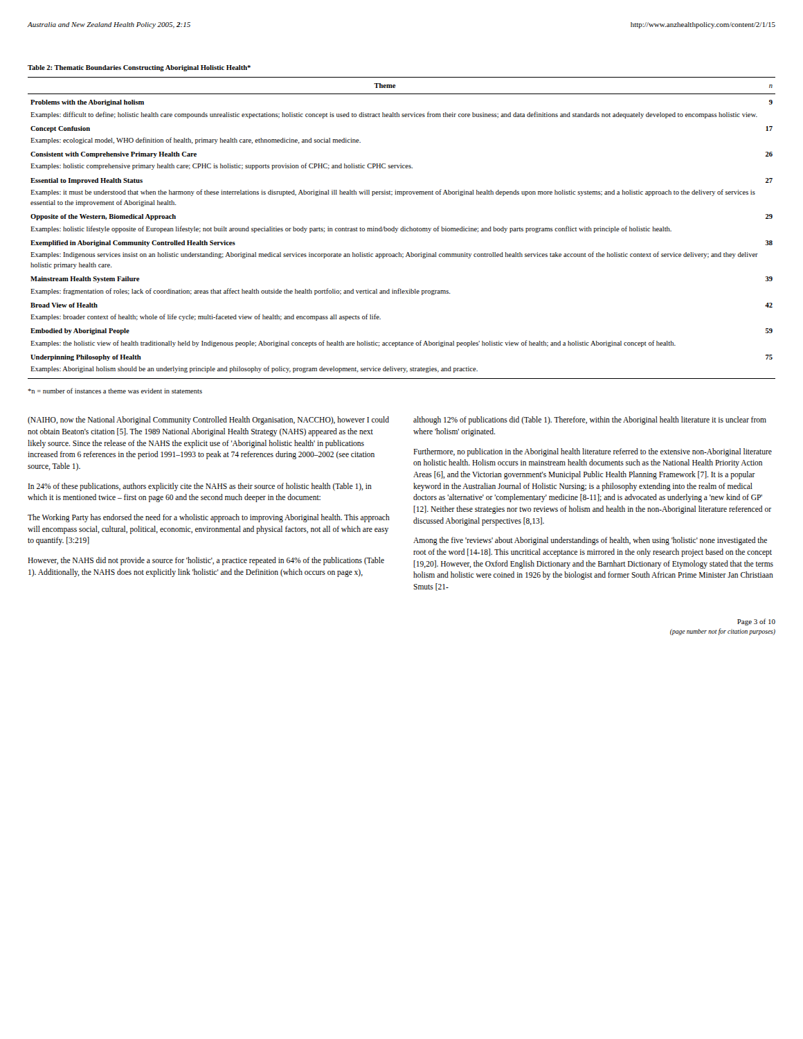Australia and New Zealand Health Policy 2005, 2:15
http://www.anzhealthpolicy.com/content/2/1/15
Table 2: Thematic Boundaries Constructing Aboriginal Holistic Health*
| Theme | n |
| --- | --- |
| Problems with the Aboriginal holism | 9 |
| Examples: difficult to define; holistic health care compounds unrealistic expectations; holistic concept is used to distract health services from their core business; and data definitions and standards not adequately developed to encompass holistic view. |
| Concept Confusion | 17 |
| Examples: ecological model, WHO definition of health, primary health care, ethnomedicine, and social medicine. |
| Consistent with Comprehensive Primary Health Care | 26 |
| Examples: holistic comprehensive primary health care; CPHC is holistic; supports provision of CPHC; and holistic CPHC services. |
| Essential to Improved Health Status | 27 |
| Examples: it must be understood that when the harmony of these interrelations is disrupted, Aboriginal ill health will persist; improvement of Aboriginal health depends upon more holistic systems; and a holistic approach to the delivery of services is essential to the improvement of Aboriginal health. |
| Opposite of the Western, Biomedical Approach | 29 |
| Examples: holistic lifestyle opposite of European lifestyle; not built around specialities or body parts; in contrast to mind/body dichotomy of biomedicine; and body parts programs conflict with principle of holistic health. |
| Exemplified in Aboriginal Community Controlled Health Services | 38 |
| Examples: Indigenous services insist on an holistic understanding; Aboriginal medical services incorporate an holistic approach; Aboriginal community controlled health services take account of the holistic context of service delivery; and they deliver holistic primary health care. |
| Mainstream Health System Failure | 39 |
| Examples: fragmentation of roles; lack of coordination; areas that affect health outside the health portfolio; and vertical and inflexible programs. |
| Broad View of Health | 42 |
| Examples: broader context of health; whole of life cycle; multi-faceted view of health; and encompass all aspects of life. |
| Embodied by Aboriginal People | 59 |
| Examples: the holistic view of health traditionally held by Indigenous people; Aboriginal concepts of health are holistic; acceptance of Aboriginal peoples' holistic view of health; and a holistic Aboriginal concept of health. |
| Underpinning Philosophy of Health | 75 |
| Examples: Aboriginal holism should be an underlying principle and philosophy of policy, program development, service delivery, strategies, and practice. |
*n = number of instances a theme was evident in statements
(NAIHO, now the National Aboriginal Community Controlled Health Organisation, NACCHO), however I could not obtain Beaton's citation [5]. The 1989 National Aboriginal Health Strategy (NAHS) appeared as the next likely source. Since the release of the NAHS the explicit use of 'Aboriginal holistic health' in publications increased from 6 references in the period 1991–1993 to peak at 74 references during 2000–2002 (see citation source, Table 1).
In 24% of these publications, authors explicitly cite the NAHS as their source of holistic health (Table 1), in which it is mentioned twice – first on page 60 and the second much deeper in the document:
The Working Party has endorsed the need for a wholistic approach to improving Aboriginal health. This approach will encompass social, cultural, political, economic, environmental and physical factors, not all of which are easy to quantify. [3:219]
However, the NAHS did not provide a source for 'holistic', a practice repeated in 64% of the publications (Table 1). Additionally, the NAHS does not explicitly link 'holistic' and the Definition (which occurs on page x), although 12% of publications did (Table 1). Therefore, within the Aboriginal health literature it is unclear from where 'holism' originated.
Furthermore, no publication in the Aboriginal health literature referred to the extensive non-Aboriginal literature on holistic health. Holism occurs in mainstream health documents such as the National Health Priority Action Areas [6], and the Victorian government's Municipal Public Health Planning Framework [7]. It is a popular keyword in the Australian Journal of Holistic Nursing; is a philosophy extending into the realm of medical doctors as 'alternative' or 'complementary' medicine [8-11]; and is advocated as underlying a 'new kind of GP' [12]. Neither these strategies nor two reviews of holism and health in the non-Aboriginal literature referenced or discussed Aboriginal perspectives [8,13].
Among the five 'reviews' about Aboriginal understandings of health, when using 'holistic' none investigated the root of the word [14-18]. This uncritical acceptance is mirrored in the only research project based on the concept [19,20]. However, the Oxford English Dictionary and the Barnhart Dictionary of Etymology stated that the terms holism and holistic were coined in 1926 by the biologist and former South African Prime Minister Jan Christiaan Smuts [21-
Page 3 of 10
(page number not for citation purposes)